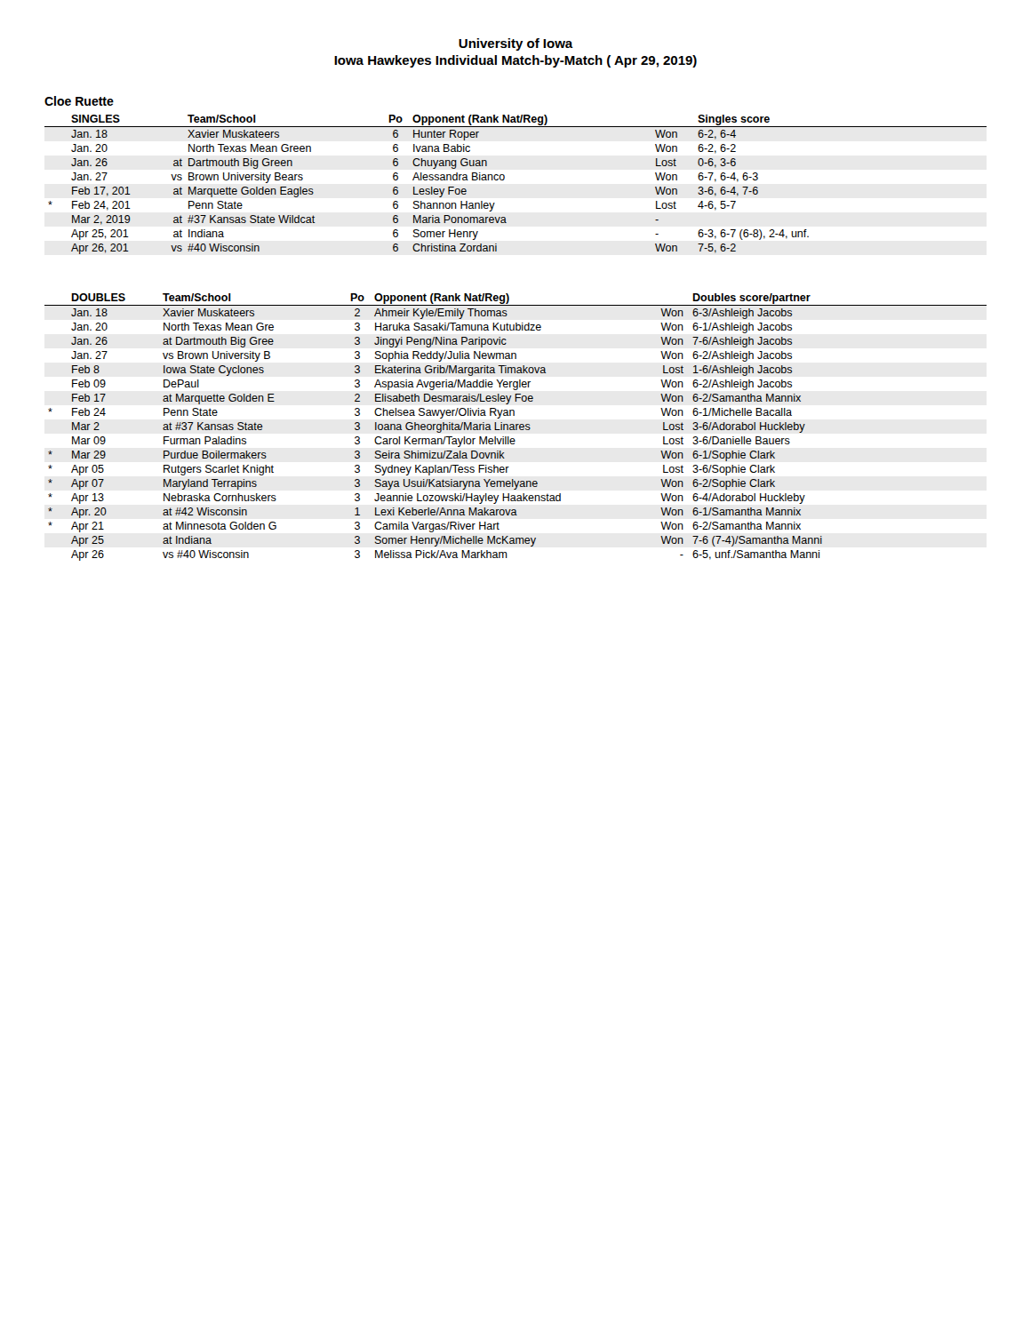University of Iowa
Iowa Hawkeyes Individual Match-by-Match ( Apr 29, 2019)
Cloe Ruette
| | SINGLES | | Team/School | Po | Opponent (Rank Nat/Reg) | | Singles score |
| --- | --- | --- | --- | --- | --- | --- | --- |
| | Jan. 18 | | Xavier Muskateers | 6 | Hunter Roper | Won | 6-2, 6-4 |
| | Jan. 20 | | North Texas Mean Green | 6 | Ivana Babic | Won | 6-2, 6-2 |
| | Jan. 26 | at | Dartmouth Big Green | 6 | Chuyang Guan | Lost | 0-6, 3-6 |
| | Jan. 27 | vs | Brown University Bears | 6 | Alessandra Bianco | Won | 6-7, 6-4, 6-3 |
| | Feb 17, 201 | at | Marquette Golden Eagles | 6 | Lesley Foe | Won | 3-6, 6-4, 7-6 |
| * | Feb 24, 201 | | Penn State | 6 | Shannon Hanley | Lost | 4-6, 5-7 |
| | Mar 2, 2019 | at | #37 Kansas State Wildcat | 6 | Maria Ponomareva | - | |
| | Apr 25, 201 | at | Indiana | 6 | Somer Henry | - | 6-3, 6-7 (6-8), 2-4, unf. |
| | Apr 26, 201 | vs | #40 Wisconsin | 6 | Christina Zordani | Won | 7-5, 6-2 |
| | DOUBLES | Team/School | Po | Opponent (Rank Nat/Reg) | | Doubles score/partner |
| --- | --- | --- | --- | --- | --- | --- |
| | Jan. 18 | Xavier Muskateers | 2 | Ahmeir Kyle/Emily Thomas | Won | 6-3/Ashleigh Jacobs |
| | Jan. 20 | North Texas Mean Gre | 3 | Haruka Sasaki/Tamuna Kutubidze | Won | 6-1/Ashleigh Jacobs |
| | Jan. 26 | at Dartmouth Big Gree | 3 | Jingyi Peng/Nina Paripovic | Won | 7-6/Ashleigh Jacobs |
| | Jan. 27 | vs Brown University B | 3 | Sophia Reddy/Julia Newman | Won | 6-2/Ashleigh Jacobs |
| | Feb 8 | Iowa State Cyclones | 3 | Ekaterina Grib/Margarita Timakova | Lost | 1-6/Ashleigh Jacobs |
| | Feb 09 | DePaul | 3 | Aspasia Avgeria/Maddie Yergler | Won | 6-2/Ashleigh Jacobs |
| | Feb 17 | at Marquette Golden E | 2 | Elisabeth Desmarais/Lesley Foe | Won | 6-2/Samantha Mannix |
| * | Feb 24 | Penn State | 3 | Chelsea Sawyer/Olivia Ryan | Won | 6-1/Michelle Bacalla |
| | Mar 2 | at #37 Kansas State | 3 | Ioana Gheorghita/Maria Linares | Lost | 3-6/Adorabol Huckleby |
| | Mar 09 | Furman Paladins | 3 | Carol Kerman/Taylor Melville | Lost | 3-6/Danielle Bauers |
| * | Mar 29 | Purdue Boilermakers | 3 | Seira Shimizu/Zala Dovnik | Won | 6-1/Sophie Clark |
| * | Apr 05 | Rutgers Scarlet Knight | 3 | Sydney Kaplan/Tess Fisher | Lost | 3-6/Sophie Clark |
| * | Apr 07 | Maryland Terrapins | 3 | Saya Usui/Katsiaryna Yemelyane | Won | 6-2/Sophie Clark |
| * | Apr 13 | Nebraska Cornhuskers | 3 | Jeannie Lozowski/Hayley Haakenstad | Won | 6-4/Adorabol Huckleby |
| * | Apr. 20 | at #42 Wisconsin | 1 | Lexi Keberle/Anna Makarova | Won | 6-1/Samantha Mannix |
| * | Apr 21 | at Minnesota Golden G | 3 | Camila Vargas/River Hart | Won | 6-2/Samantha Mannix |
| | Apr 25 | at Indiana | 3 | Somer Henry/Michelle McKamey | Won | 7-6 (7-4)/Samantha Manni |
| | Apr 26 | vs #40 Wisconsin | 3 | Melissa Pick/Ava Markham | - | 6-5, unf./Samantha Manni |